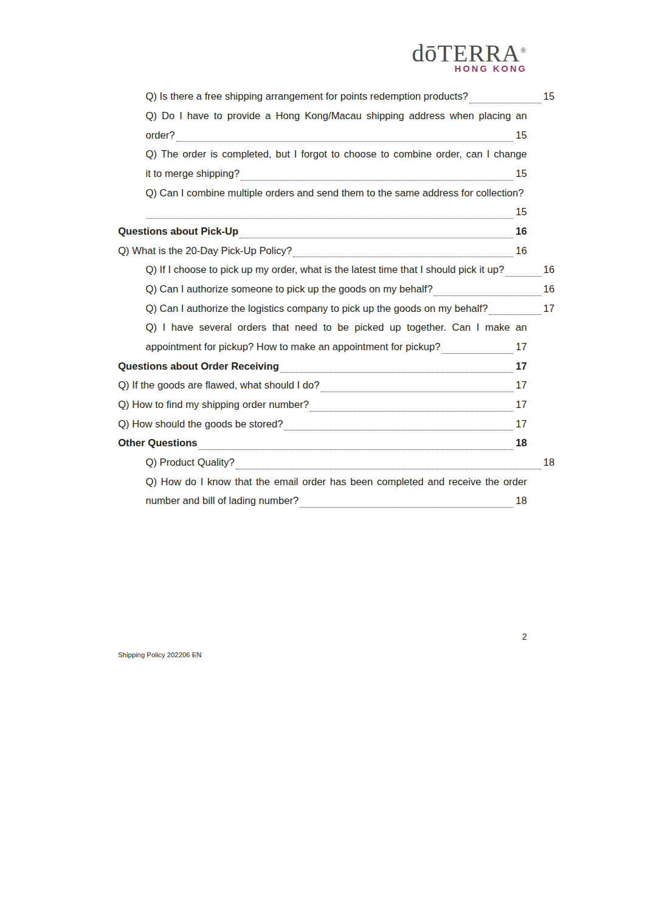dōTERRA®
HONG KONG
Q) Is there a free shipping arrangement for points redemption products? 15
Q) Do I have to provide a Hong Kong/Macau shipping address when placing an order? 15
Q) The order is completed, but I forgot to choose to combine order, can I change it to merge shipping? 15
Q) Can I combine multiple orders and send them to the same address for collection? 15
Questions about Pick-Up 16
Q) What is the 20-Day Pick-Up Policy? 16
Q) If I choose to pick up my order, what is the latest time that I should pick it up? 16
Q) Can I authorize someone to pick up the goods on my behalf? 16
Q) Can I authorize the logistics company to pick up the goods on my behalf? 17
Q) I have several orders that need to be picked up together. Can I make an appointment for pickup? How to make an appointment for pickup? 17
Questions about Order Receiving 17
Q) If the goods are flawed, what should I do? 17
Q) How to find my shipping order number? 17
Q) How should the goods be stored? 17
Other Questions 18
Q) Product Quality? 18
Q) How do I know that the email order has been completed and receive the order number and bill of lading number? 18
Shipping Policy 202206 EN
2